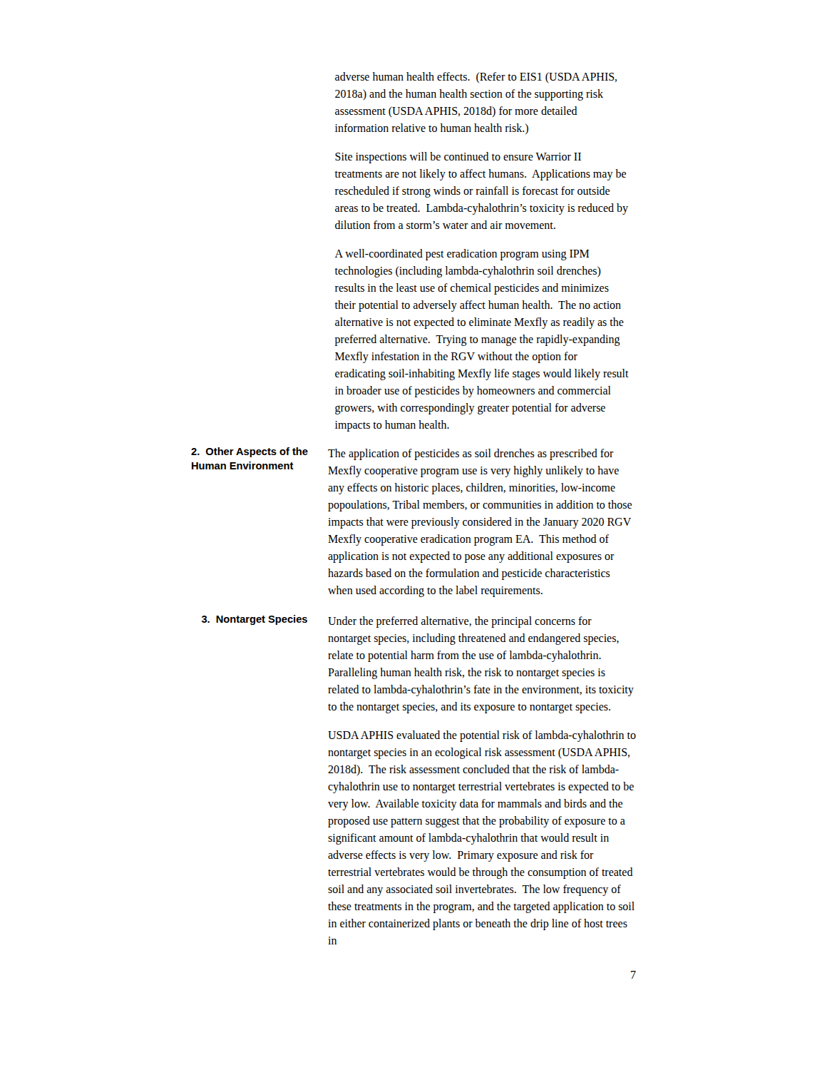adverse human health effects. (Refer to EIS1 (USDA APHIS, 2018a) and the human health section of the supporting risk assessment (USDA APHIS, 2018d) for more detailed information relative to human health risk.)
Site inspections will be continued to ensure Warrior II treatments are not likely to affect humans. Applications may be rescheduled if strong winds or rainfall is forecast for outside areas to be treated. Lambda-cyhalothrin’s toxicity is reduced by dilution from a storm’s water and air movement.
A well-coordinated pest eradication program using IPM technologies (including lambda-cyhalothrin soil drenches) results in the least use of chemical pesticides and minimizes their potential to adversely affect human health. The no action alternative is not expected to eliminate Mexfly as readily as the preferred alternative. Trying to manage the rapidly-expanding Mexfly infestation in the RGV without the option for eradicating soil-inhabiting Mexfly life stages would likely result in broader use of pesticides by homeowners and commercial growers, with correspondingly greater potential for adverse impacts to human health.
2. Other Aspects of the Human Environment
The application of pesticides as soil drenches as prescribed for Mexfly cooperative program use is very highly unlikely to have any effects on historic places, children, minorities, low-income popoulations, Tribal members, or communities in addition to those impacts that were previously considered in the January 2020 RGV Mexfly cooperative eradication program EA. This method of application is not expected to pose any additional exposures or hazards based on the formulation and pesticide characteristics when used according to the label requirements.
3. Nontarget Species
Under the preferred alternative, the principal concerns for nontarget species, including threatened and endangered species, relate to potential harm from the use of lambda-cyhalothrin. Paralleling human health risk, the risk to nontarget species is related to lambda-cyhalothrin’s fate in the environment, its toxicity to the nontarget species, and its exposure to nontarget species.
USDA APHIS evaluated the potential risk of lambda-cyhalothrin to nontarget species in an ecological risk assessment (USDA APHIS, 2018d). The risk assessment concluded that the risk of lambda-cyhalothrin use to nontarget terrestrial vertebrates is expected to be very low. Available toxicity data for mammals and birds and the proposed use pattern suggest that the probability of exposure to a significant amount of lambda-cyhalothrin that would result in adverse effects is very low. Primary exposure and risk for terrestrial vertebrates would be through the consumption of treated soil and any associated soil invertebrates. The low frequency of these treatments in the program, and the targeted application to soil in either containerized plants or beneath the drip line of host trees in
7